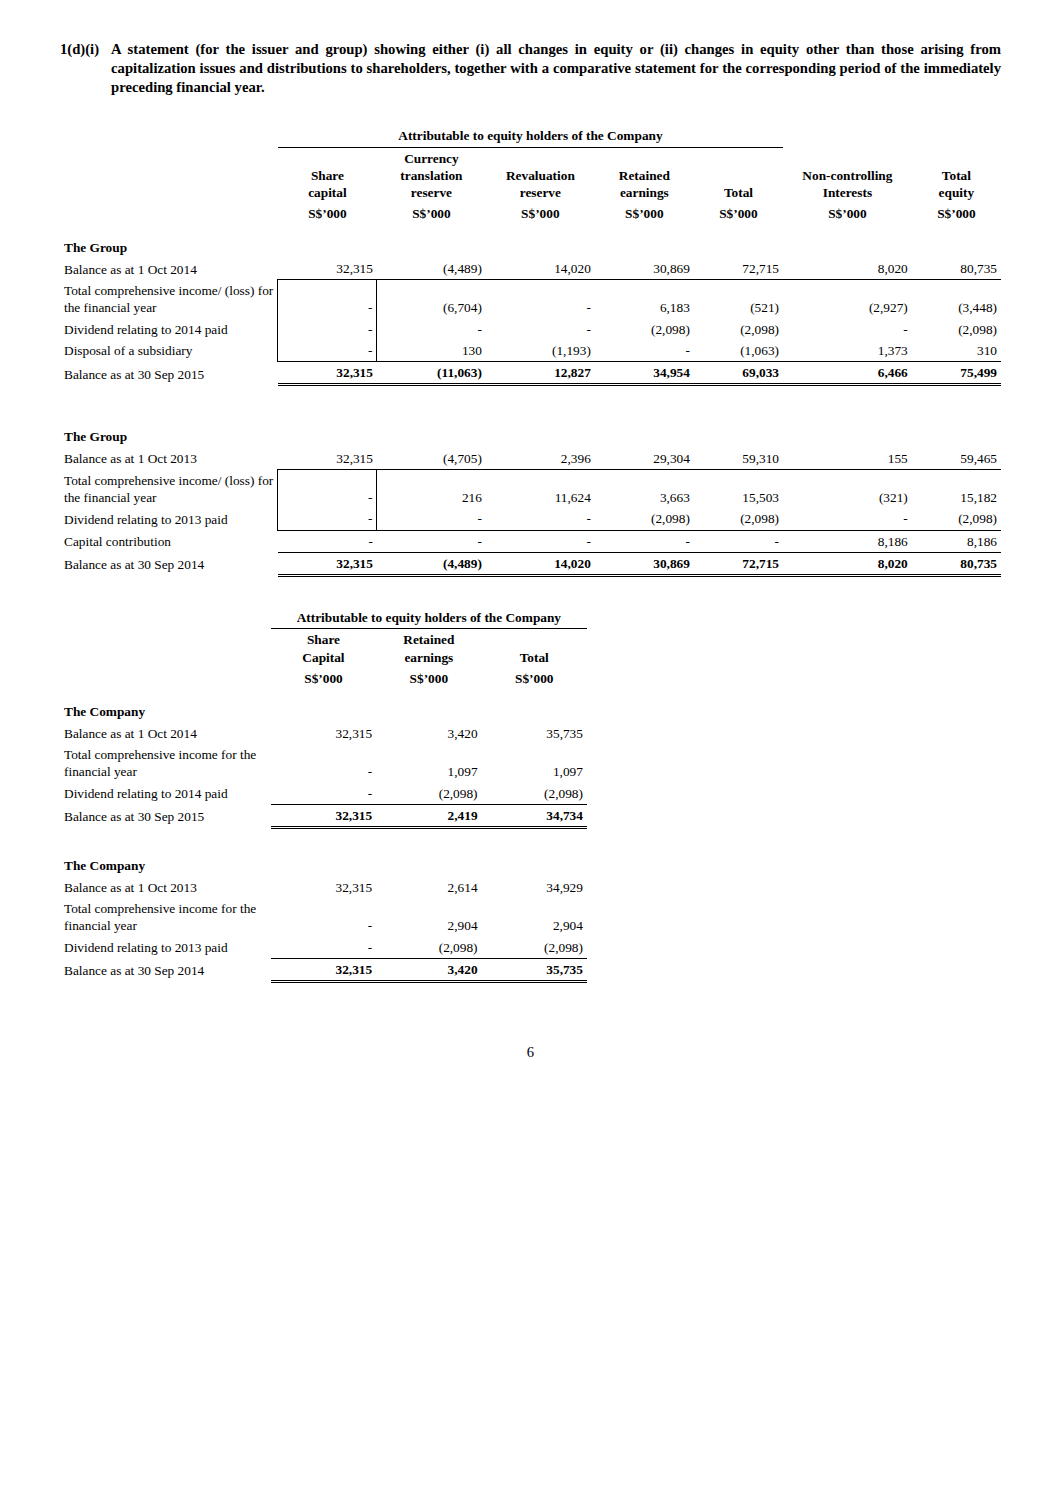1(d)(i)
A statement (for the issuer and group) showing either (i) all changes in equity or (ii) changes in equity other than those arising from capitalization issues and distributions to shareholders, together with a comparative statement for the corresponding period of the immediately preceding financial year.
| | Attributable to equity holders of the Company | | |
| | Share capital | Currency translation reserve | Revaluation reserve | Retained earnings | Total | Non-controlling Interests | Total equity |
| | S$’000 | S$’000 | S$’000 | S$’000 | S$’000 | S$’000 | S$’000 |
| The Group | |
| Balance as at 1 Oct 2014 | 32,315 | (4,489) | 14,020 | 30,869 | 72,715 | 8,020 | 80,735 |
| Total comprehensive income/ (loss) for the financial year | - | (6,704) | - | 6,183 | (521) | (2,927) | (3,448) |
| Dividend relating to 2014 paid | - | - | - | (2,098) | (2,098) | - | (2,098) |
| Disposal of a subsidiary | - | 130 | (1,193) | - | (1,063) | 1,373 | 310 |
| Balance as at 30 Sep 2015 | 32,315 | (11,063) | 12,827 | 34,954 | 69,033 | 6,466 | 75,499 |
| The Group | |
| Balance as at 1 Oct 2013 | 32,315 | (4,705) | 2,396 | 29,304 | 59,310 | 155 | 59,465 |
| Total comprehensive income/ (loss) for the financial year | - | 216 | 11,624 | 3,663 | 15,503 | (321) | 15,182 |
| Dividend relating to 2013 paid | - | - | - | (2,098) | (2,098) | - | (2,098) |
| Capital contribution | - | - | - | - | - | 8,186 | 8,186 |
| Balance as at 30 Sep 2014 | 32,315 | (4,489) | 14,020 | 30,869 | 72,715 | 8,020 | 80,735 |
| | Attributable to equity holders of the Company |
| | Share Capital | Retained earnings | Total |
| | S$’000 | S$’000 | S$’000 |
| The Company | |
| Balance as at 1 Oct 2014 | 32,315 | 3,420 | 35,735 |
| Total comprehensive income for the financial year | - | 1,097 | 1,097 |
| Dividend relating to 2014 paid | - | (2,098) | (2,098) |
| Balance as at 30 Sep 2015 | 32,315 | 2,419 | 34,734 |
| The Company | |
| Balance as at 1 Oct 2013 | 32,315 | 2,614 | 34,929 |
| Total comprehensive income for the financial year | - | 2,904 | 2,904 |
| Dividend relating to 2013 paid | - | (2,098) | (2,098) |
| Balance as at 30 Sep 2014 | 32,315 | 3,420 | 35,735 |
6